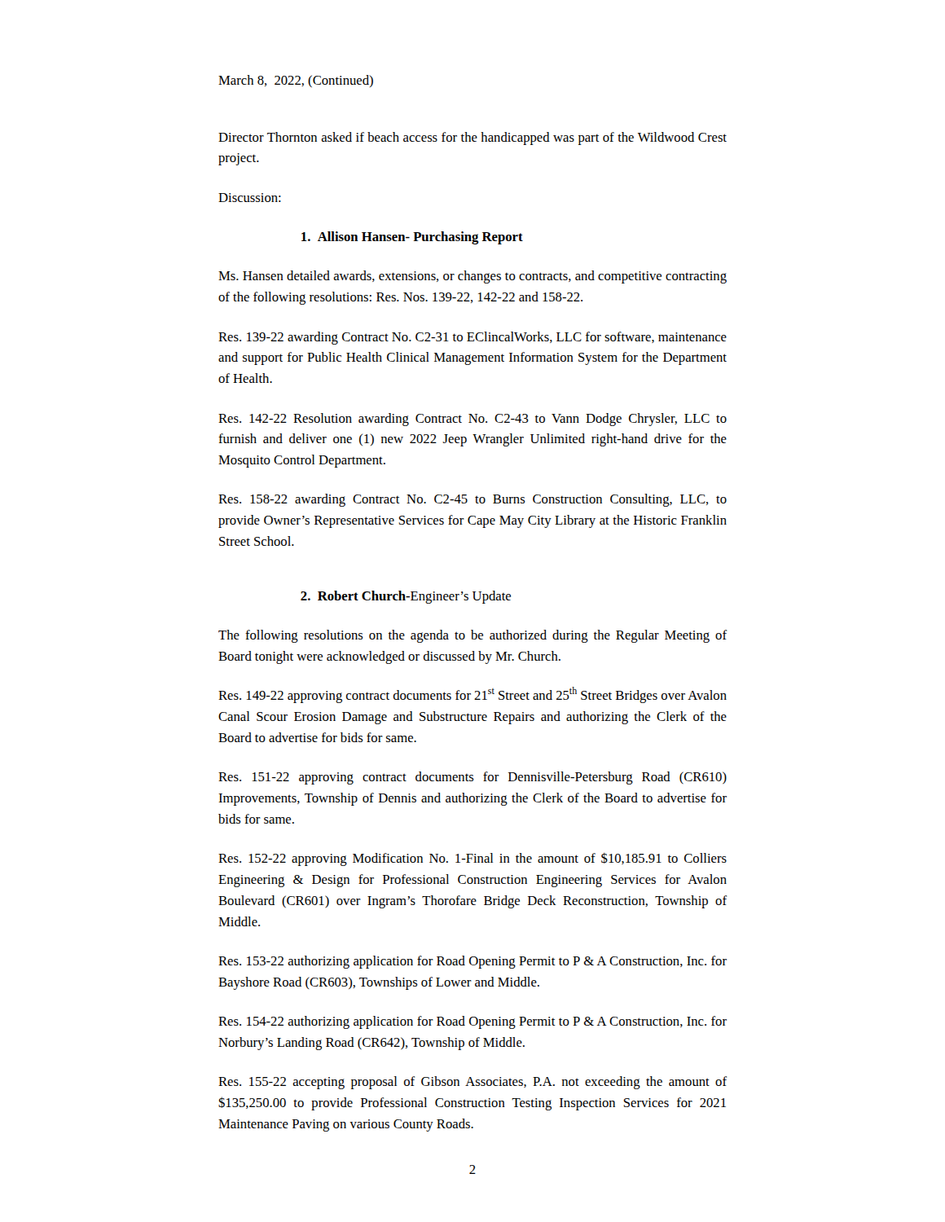March 8, 2022, (Continued)
Director Thornton asked if beach access for the handicapped was part of the Wildwood Crest project.
Discussion:
1. Allison Hansen- Purchasing Report
Ms. Hansen detailed awards, extensions, or changes to contracts, and competitive contracting of the following resolutions: Res. Nos. 139-22, 142-22 and 158-22.
Res. 139-22 awarding Contract No. C2-31 to EClincalWorks, LLC for software, maintenance and support for Public Health Clinical Management Information System for the Department of Health.
Res. 142-22 Resolution awarding Contract No. C2-43 to Vann Dodge Chrysler, LLC to furnish and deliver one (1) new 2022 Jeep Wrangler Unlimited right-hand drive for the Mosquito Control Department.
Res. 158-22 awarding Contract No. C2-45 to Burns Construction Consulting, LLC, to provide Owner’s Representative Services for Cape May City Library at the Historic Franklin Street School.
2. Robert Church-Engineer’s Update
The following resolutions on the agenda to be authorized during the Regular Meeting of Board tonight were acknowledged or discussed by Mr. Church.
Res. 149-22 approving contract documents for 21st Street and 25th Street Bridges over Avalon Canal Scour Erosion Damage and Substructure Repairs and authorizing the Clerk of the Board to advertise for bids for same.
Res. 151-22 approving contract documents for Dennisville-Petersburg Road (CR610) Improvements, Township of Dennis and authorizing the Clerk of the Board to advertise for bids for same.
Res. 152-22 approving Modification No. 1-Final in the amount of $10,185.91 to Colliers Engineering & Design for Professional Construction Engineering Services for Avalon Boulevard (CR601) over Ingram’s Thorofare Bridge Deck Reconstruction, Township of Middle.
Res. 153-22 authorizing application for Road Opening Permit to P & A Construction, Inc. for Bayshore Road (CR603), Townships of Lower and Middle.
Res. 154-22 authorizing application for Road Opening Permit to P & A Construction, Inc. for Norbury’s Landing Road (CR642), Township of Middle.
Res. 155-22 accepting proposal of Gibson Associates, P.A. not exceeding the amount of $135,250.00 to provide Professional Construction Testing Inspection Services for 2021 Maintenance Paving on various County Roads.
2